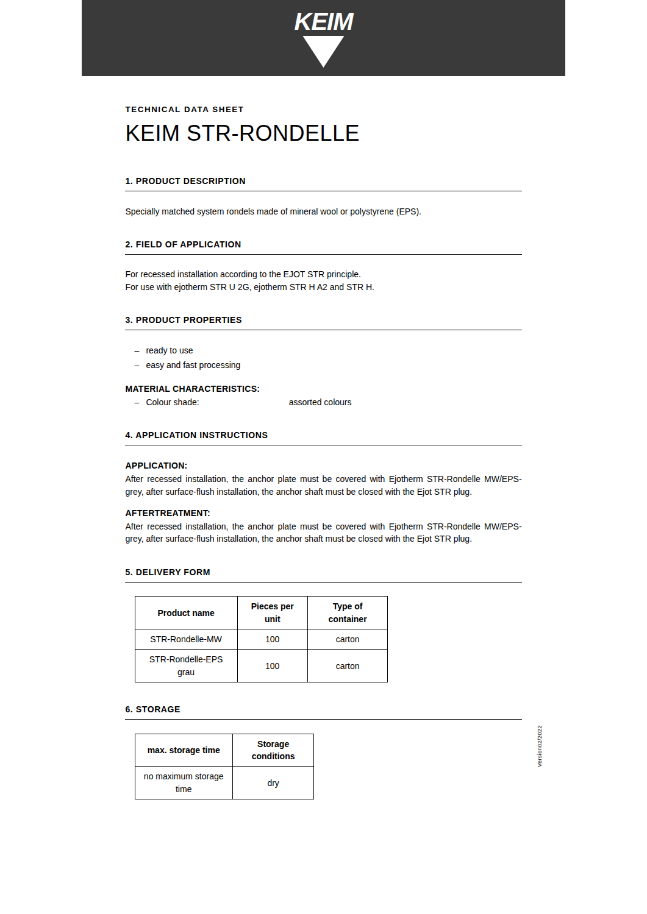KEIM
TECHNICAL DATA SHEET
KEIM STR-RONDELLE
1. PRODUCT DESCRIPTION
Specially matched system rondels made of mineral wool or polystyrene (EPS).
2. FIELD OF APPLICATION
For recessed installation according to the EJOT STR principle.
For use with ejotherm STR U 2G, ejotherm STR H A2 and STR H.
3. PRODUCT PROPERTIES
ready to use
easy and fast processing
MATERIAL CHARACTERISTICS:
Colour shade: assorted colours
4. APPLICATION INSTRUCTIONS
APPLICATION:
After recessed installation, the anchor plate must be covered with Ejotherm STR-Rondelle MW/EPS-grey, after surface-flush installation, the anchor shaft must be closed with the Ejot STR plug.
AFTERTREATMENT:
After recessed installation, the anchor plate must be covered with Ejotherm STR-Rondelle MW/EPS-grey, after surface-flush installation, the anchor shaft must be closed with the Ejot STR plug.
5. DELIVERY FORM
| Product name | Pieces per unit | Type of container |
| --- | --- | --- |
| STR-Rondelle-MW | 100 | carton |
| STR-Rondelle-EPS grau | 100 | carton |
6. STORAGE
| max. storage time | Storage conditions |
| --- | --- |
| no maximum storage time | dry |
Version02/2022